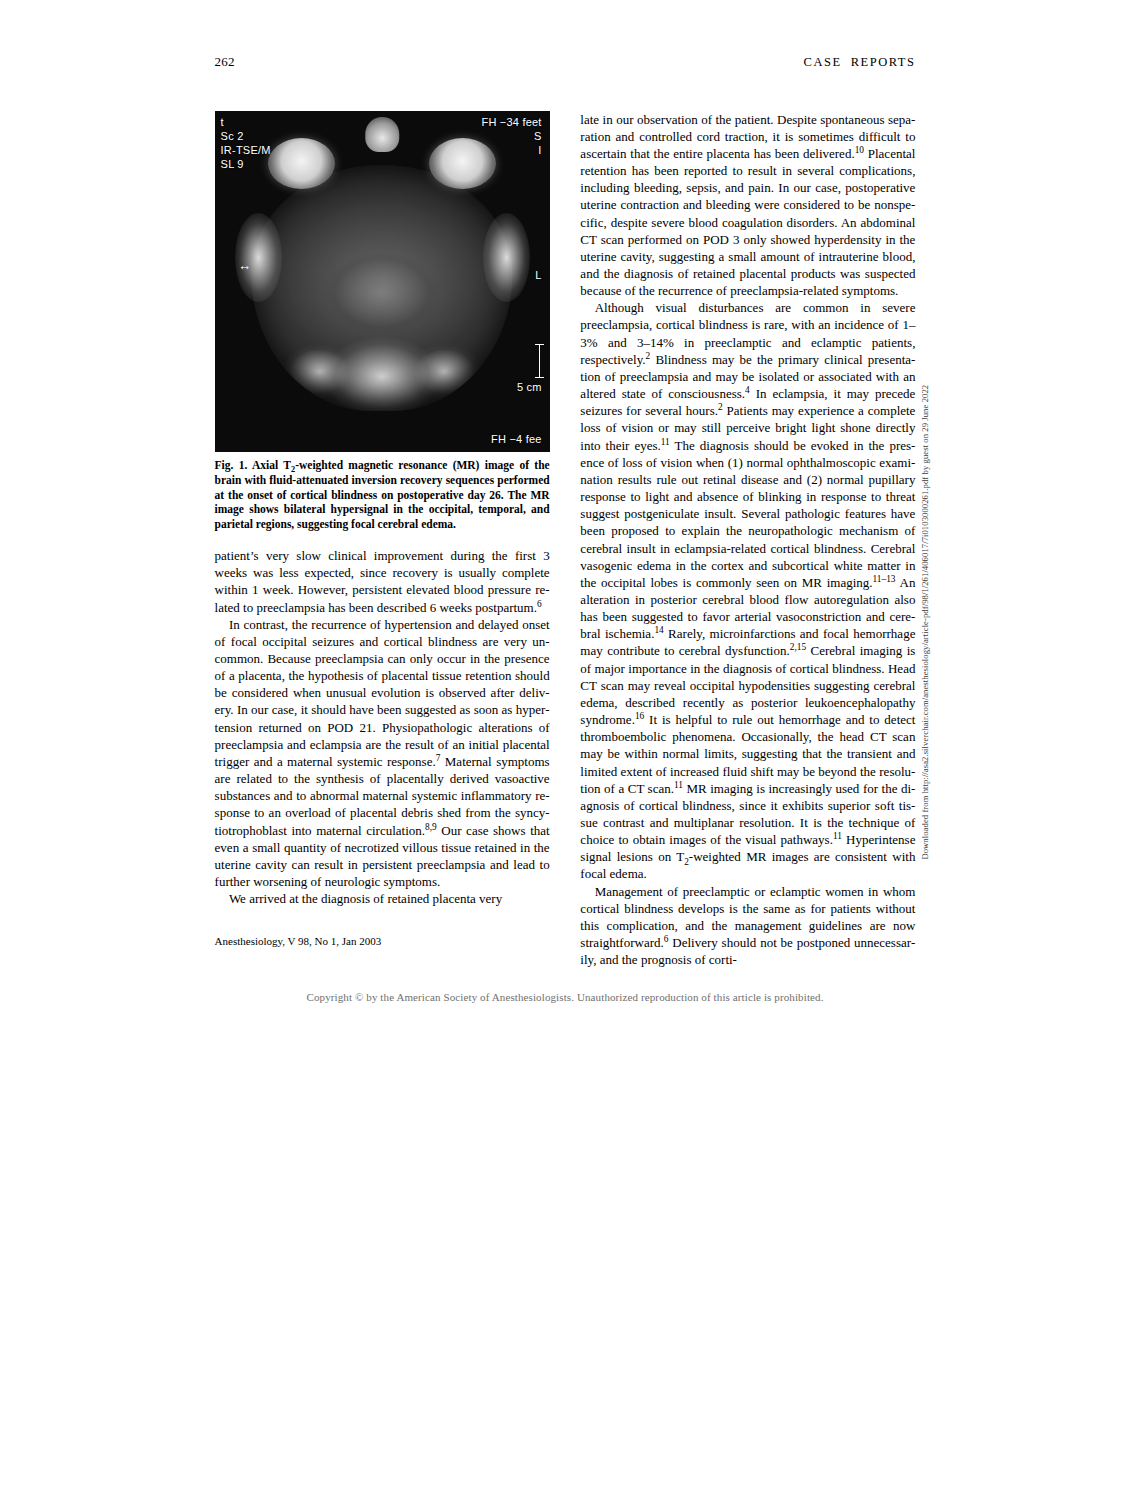262 CASE REPORTS
t Sc 2 IR-TSE/M SL 9 FH −34 feet S I A L 5 cm FH −4 fee
↔
Fig. 1. Axial T2-weighted magnetic resonance (MR) image of the brain with fluid-attenuated inversion recovery sequences performed at the onset of cortical blindness on postoperative day 26. The MR image shows bilateral hypersignal in the occipital, temporal, and parietal regions, suggesting focal cerebral edema.
patient’s very slow clinical improvement during the first 3 weeks was less expected, since recovery is usually complete within 1 week. However, persistent elevated blood pressure related to preeclampsia has been described 6 weeks postpartum.6
In contrast, the recurrence of hypertension and delayed onset of focal occipital seizures and cortical blindness are very uncommon. Because preeclampsia can only occur in the presence of a placenta, the hypothesis of placental tissue retention should be considered when unusual evolution is observed after delivery. In our case, it should have been suggested as soon as hypertension returned on POD 21. Physiopathologic alterations of preeclampsia and eclampsia are the result of an initial placental trigger and a maternal systemic response.7 Maternal symptoms are related to the synthesis of placentally derived vasoactive substances and to abnormal maternal systemic inflammatory response to an overload of placental debris shed from the syncytiotrophoblast into maternal circulation.8,9 Our case shows that even a small quantity of necrotized villous tissue retained in the uterine cavity can result in persistent preeclampsia and lead to further worsening of neurologic symptoms.
We arrived at the diagnosis of retained placenta very
Anesthesiology, V 98, No 1, Jan 2003
late in our observation of the patient. Despite spontaneous separation and controlled cord traction, it is sometimes difficult to ascertain that the entire placenta has been delivered.10 Placental retention has been reported to result in several complications, including bleeding, sepsis, and pain. In our case, postoperative uterine contraction and bleeding were considered to be nonspecific, despite severe blood coagulation disorders. An abdominal CT scan performed on POD 3 only showed hyperdensity in the uterine cavity, suggesting a small amount of intrauterine blood, and the diagnosis of retained placental products was suspected because of the recurrence of preeclampsia-related symptoms.
Although visual disturbances are common in severe preeclampsia, cortical blindness is rare, with an incidence of 1–3% and 3–14% in preeclamptic and eclamptic patients, respectively.2 Blindness may be the primary clinical presentation of preeclampsia and may be isolated or associated with an altered state of consciousness.4 In eclampsia, it may precede seizures for several hours.2 Patients may experience a complete loss of vision or may still perceive bright light shone directly into their eyes.11 The diagnosis should be evoked in the presence of loss of vision when (1) normal ophthalmoscopic examination results rule out retinal disease and (2) normal pupillary response to light and absence of blinking in response to threat suggest postgeniculate insult. Several pathologic features have been proposed to explain the neuropathologic mechanism of cerebral insult in eclampsia-related cortical blindness. Cerebral vasogenic edema in the cortex and subcortical white matter in the occipital lobes is commonly seen on MR imaging.11–13 An alteration in posterior cerebral blood flow autoregulation also has been suggested to favor arterial vasoconstriction and cerebral ischemia.14 Rarely, microinfarctions and focal hemorrhage may contribute to cerebral dysfunction.2,15 Cerebral imaging is of major importance in the diagnosis of cortical blindness. Head CT scan may reveal occipital hypodensities suggesting cerebral edema, described recently as posterior leukoencephalopathy syndrome.16 It is helpful to rule out hemorrhage and to detect thromboembolic phenomena. Occasionally, the head CT scan may be within normal limits, suggesting that the transient and limited extent of increased fluid shift may be beyond the resolution of a CT scan.11 MR imaging is increasingly used for the diagnosis of cortical blindness, since it exhibits superior soft tissue contrast and multiplanar resolution. It is the technique of choice to obtain images of the visual pathways.11 Hyperintense signal lesions on T2-weighted MR images are consistent with focal edema.
Management of preeclamptic or eclamptic women in whom cortical blindness develops is the same as for patients without this complication, and the management guidelines are now straightforward.6 Delivery should not be postponed unnecessarily, and the prognosis of corti-
Downloaded from http://asa2.silverchair.com/anesthesiology/article-pdf/98/1/261/406017/7i0103000261.pdf by guest on 29 June 2022
Copyright © by the American Society of Anesthesiologists. Unauthorized reproduction of this article is prohibited.